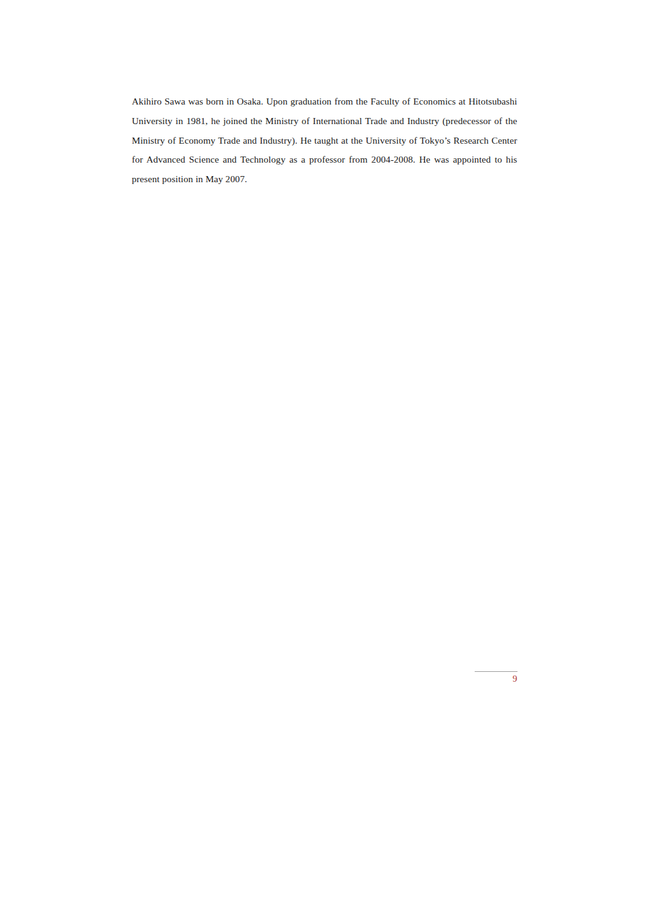Akihiro Sawa was born in Osaka. Upon graduation from the Faculty of Economics at Hitotsubashi University in 1981, he joined the Ministry of International Trade and Industry (predecessor of the Ministry of Economy Trade and Industry). He taught at the University of Tokyo’s Research Center for Advanced Science and Technology as a professor from 2004-2008. He was appointed to his present position in May 2007.
9